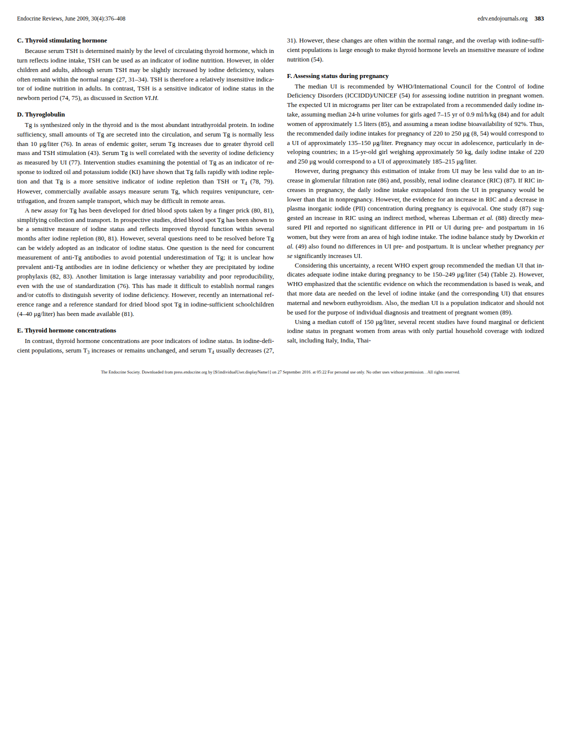Endocrine Reviews, June 2009, 30(4):376–408
edrv.endojournals.org 383
C. Thyroid stimulating hormone
Because serum TSH is determined mainly by the level of circulating thyroid hormone, which in turn reflects iodine intake, TSH can be used as an indicator of iodine nutrition. However, in older children and adults, although serum TSH may be slightly increased by iodine deficiency, values often remain within the normal range (27, 31–34). TSH is therefore a relatively insensitive indicator of iodine nutrition in adults. In contrast, TSH is a sensitive indicator of iodine status in the newborn period (74, 75), as discussed in Section VI.H.
D. Thyroglobulin
Tg is synthesized only in the thyroid and is the most abundant intrathyroidal protein. In iodine sufficiency, small amounts of Tg are secreted into the circulation, and serum Tg is normally less than 10 μg/liter (76). In areas of endemic goiter, serum Tg increases due to greater thyroid cell mass and TSH stimulation (43). Serum Tg is well correlated with the severity of iodine deficiency as measured by UI (77). Intervention studies examining the potential of Tg as an indicator of response to iodized oil and potassium iodide (KI) have shown that Tg falls rapidly with iodine repletion and that Tg is a more sensitive indicator of iodine repletion than TSH or T4 (78, 79). However, commercially available assays measure serum Tg, which requires venipuncture, centrifugation, and frozen sample transport, which may be difficult in remote areas.
A new assay for Tg has been developed for dried blood spots taken by a finger prick (80, 81), simplifying collection and transport. In prospective studies, dried blood spot Tg has been shown to be a sensitive measure of iodine status and reflects improved thyroid function within several months after iodine repletion (80, 81). However, several questions need to be resolved before Tg can be widely adopted as an indicator of iodine status. One question is the need for concurrent measurement of anti-Tg antibodies to avoid potential underestimation of Tg; it is unclear how prevalent anti-Tg antibodies are in iodine deficiency or whether they are precipitated by iodine prophylaxis (82, 83). Another limitation is large interassay variability and poor reproducibility, even with the use of standardization (76). This has made it difficult to establish normal ranges and/or cutoffs to distinguish severity of iodine deficiency. However, recently an international reference range and a reference standard for dried blood spot Tg in iodine-sufficient schoolchildren (4–40 μg/liter) has been made available (81).
E. Thyroid hormone concentrations
In contrast, thyroid hormone concentrations are poor indicators of iodine status. In iodine-deficient populations, serum T3 increases or remains unchanged, and serum T4 usually decreases (27, 31). However, these changes are often within the normal range, and the overlap with iodine-sufficient populations is large enough to make thyroid hormone levels an insensitive measure of iodine nutrition (54).
F. Assessing status during pregnancy
The median UI is recommended by WHO/International Council for the Control of Iodine Deficiency Disorders (ICCIDD)/UNICEF (54) for assessing iodine nutrition in pregnant women. The expected UI in micrograms per liter can be extrapolated from a recommended daily iodine intake, assuming median 24-h urine volumes for girls aged 7–15 yr of 0.9 ml/h/kg (84) and for adult women of approximately 1.5 liters (85), and assuming a mean iodine bioavailability of 92%. Thus, the recommended daily iodine intakes for pregnancy of 220 to 250 μg (8, 54) would correspond to a UI of approximately 135–150 μg/liter. Pregnancy may occur in adolescence, particularly in developing countries; in a 15-yr-old girl weighing approximately 50 kg, daily iodine intake of 220 and 250 μg would correspond to a UI of approximately 185–215 μg/liter.
However, during pregnancy this estimation of intake from UI may be less valid due to an increase in glomerular filtration rate (86) and, possibly, renal iodine clearance (RIC) (87). If RIC increases in pregnancy, the daily iodine intake extrapolated from the UI in pregnancy would be lower than that in nonpregnancy. However, the evidence for an increase in RIC and a decrease in plasma inorganic iodide (PII) concentration during pregnancy is equivocal. One study (87) suggested an increase in RIC using an indirect method, whereas Liberman et al. (88) directly measured PII and reported no significant difference in PII or UI during pre- and postpartum in 16 women, but they were from an area of high iodine intake. The iodine balance study by Dworkin et al. (49) also found no differences in UI pre- and postpartum. It is unclear whether pregnancy per se significantly increases UI.
Considering this uncertainty, a recent WHO expert group recommended the median UI that indicates adequate iodine intake during pregnancy to be 150–249 μg/liter (54) (Table 2). However, WHO emphasized that the scientific evidence on which the recommendation is based is weak, and that more data are needed on the level of iodine intake (and the corresponding UI) that ensures maternal and newborn euthyroidism. Also, the median UI is a population indicator and should not be used for the purpose of individual diagnosis and treatment of pregnant women (89).
Using a median cutoff of 150 μg/liter, several recent studies have found marginal or deficient iodine status in pregnant women from areas with only partial household coverage with iodized salt, including Italy, India, Thai-
The Endocrine Society. Downloaded from press.endocrine.org by [${individualUser.displayName}] on 27 September 2016. at 05:22 For personal use only. No other uses without permission. . All rights reserved.